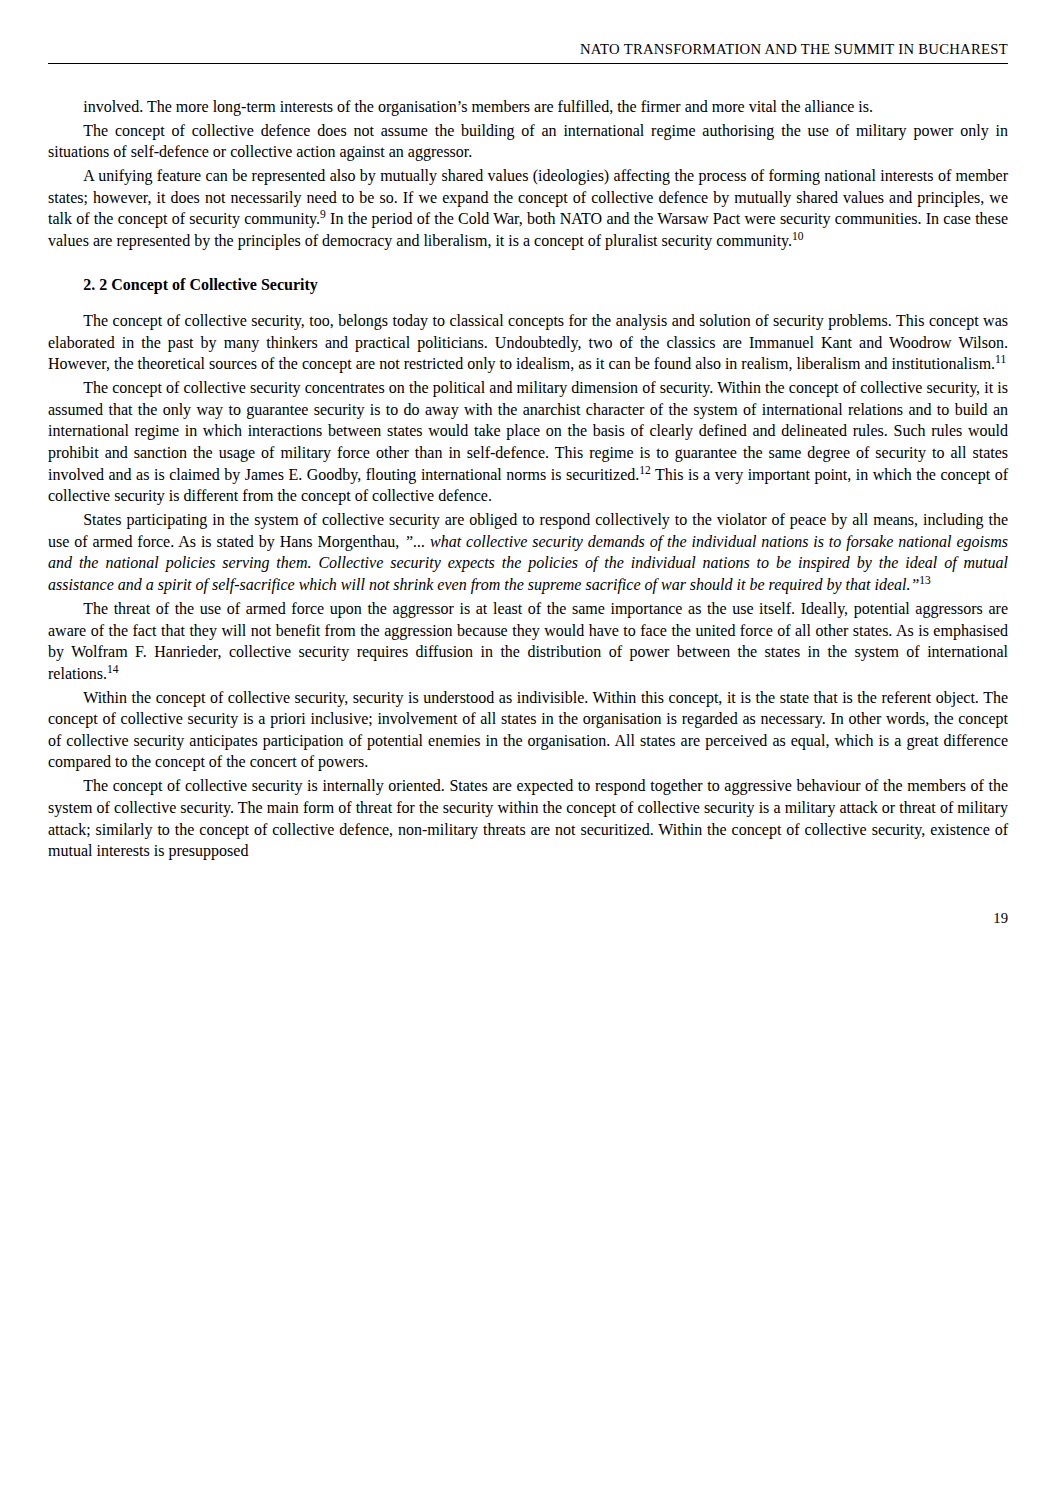NATO TRANSFORMATION AND THE SUMMIT IN BUCHAREST
involved. The more long-term interests of the organisation’s members are fulfilled, the firmer and more vital the alliance is.
The concept of collective defence does not assume the building of an international regime authorising the use of military power only in situations of self-defence or collective action against an aggressor.
A unifying feature can be represented also by mutually shared values (ideologies) affecting the process of forming national interests of member states; however, it does not necessarily need to be so. If we expand the concept of collective defence by mutually shared values and principles, we talk of the concept of security community.9 In the period of the Cold War, both NATO and the Warsaw Pact were security communities. In case these values are represented by the principles of democracy and liberalism, it is a concept of pluralist security community.10
2. 2 Concept of Collective Security
The concept of collective security, too, belongs today to classical concepts for the analysis and solution of security problems. This concept was elaborated in the past by many thinkers and practical politicians. Undoubtedly, two of the classics are Immanuel Kant and Woodrow Wilson. However, the theoretical sources of the concept are not restricted only to idealism, as it can be found also in realism, liberalism and institutionalism.11
The concept of collective security concentrates on the political and military dimension of security. Within the concept of collective security, it is assumed that the only way to guarantee security is to do away with the anarchist character of the system of international relations and to build an international regime in which interactions between states would take place on the basis of clearly defined and delineated rules. Such rules would prohibit and sanction the usage of military force other than in self-defence. This regime is to guarantee the same degree of security to all states involved and as is claimed by James E. Goodby, flouting international norms is securitized.12 This is a very important point, in which the concept of collective security is different from the concept of collective defence.
States participating in the system of collective security are obliged to respond collectively to the violator of peace by all means, including the use of armed force. As is stated by Hans Morgenthau, ”... what collective security demands of the individual nations is to forsake national egoisms and the national policies serving them. Collective security expects the policies of the individual nations to be inspired by the ideal of mutual assistance and a spirit of self-sacrifice which will not shrink even from the supreme sacrifice of war should it be required by that ideal.”13
The threat of the use of armed force upon the aggressor is at least of the same importance as the use itself. Ideally, potential aggressors are aware of the fact that they will not benefit from the aggression because they would have to face the united force of all other states. As is emphasised by Wolfram F. Hanrieder, collective security requires diffusion in the distribution of power between the states in the system of international relations.14
Within the concept of collective security, security is understood as indivisible. Within this concept, it is the state that is the referent object. The concept of collective security is a priori inclusive; involvement of all states in the organisation is regarded as necessary. In other words, the concept of collective security anticipates participation of potential enemies in the organisation. All states are perceived as equal, which is a great difference compared to the concept of the concert of powers.
The concept of collective security is internally oriented. States are expected to respond together to aggressive behaviour of the members of the system of collective security. The main form of threat for the security within the concept of collective security is a military attack or threat of military attack; similarly to the concept of collective defence, non-military threats are not securitized. Within the concept of collective security, existence of mutual interests is presupposed
19